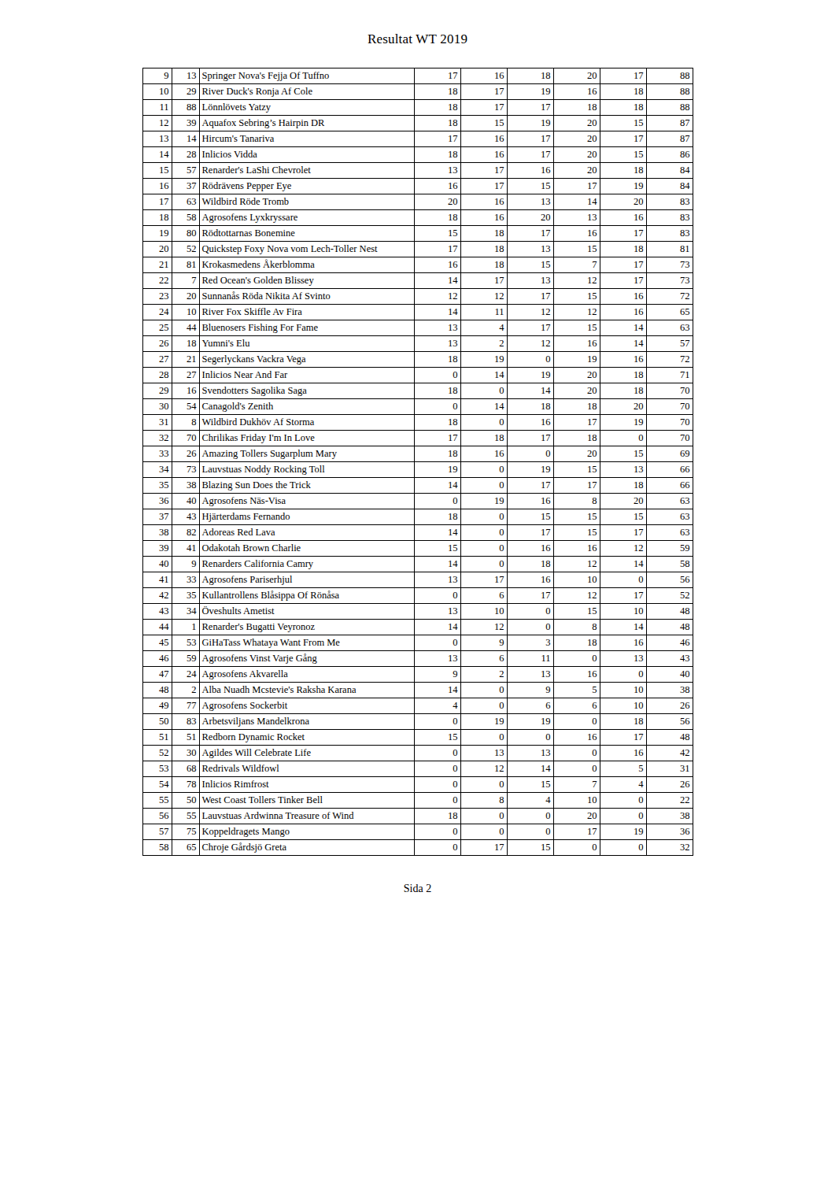Resultat WT 2019
| 9 | 13 | Springer Nova's Fejja Of Tuffno | 17 | 16 | 18 | 20 | 17 | 88 |
| 10 | 29 | River Duck's Ronja Af Cole | 18 | 17 | 19 | 16 | 18 | 88 |
| 11 | 88 | Lönnlövets Yatzy | 18 | 17 | 17 | 18 | 18 | 88 |
| 12 | 39 | Aquafox Sebring’s Hairpin DR | 18 | 15 | 19 | 20 | 15 | 87 |
| 13 | 14 | Hircum's Tanariva | 17 | 16 | 17 | 20 | 17 | 87 |
| 14 | 28 | Inlicios Vidda | 18 | 16 | 17 | 20 | 15 | 86 |
| 15 | 57 | Renarder's LaShi Chevrolet | 13 | 17 | 16 | 20 | 18 | 84 |
| 16 | 37 | Rödrävens Pepper Eye | 16 | 17 | 15 | 17 | 19 | 84 |
| 17 | 63 | Wildbird Röde Tromb | 20 | 16 | 13 | 14 | 20 | 83 |
| 18 | 58 | Agrosofens Lyxkryssare | 18 | 16 | 20 | 13 | 16 | 83 |
| 19 | 80 | Rödtottarnas Bonemine | 15 | 18 | 17 | 16 | 17 | 83 |
| 20 | 52 | Quickstep Foxy Nova vom Lech-Toller Nest | 17 | 18 | 13 | 15 | 18 | 81 |
| 21 | 81 | Krokasmedens Åkerblomma | 16 | 18 | 15 | 7 | 17 | 73 |
| 22 | 7 | Red Ocean's Golden Blissey | 14 | 17 | 13 | 12 | 17 | 73 |
| 23 | 20 | Sunnanås Röda Nikita Af Svinto | 12 | 12 | 17 | 15 | 16 | 72 |
| 24 | 10 | River Fox Skiffle Av Fira | 14 | 11 | 12 | 12 | 16 | 65 |
| 25 | 44 | Bluenosers Fishing For Fame | 13 | 4 | 17 | 15 | 14 | 63 |
| 26 | 18 | Yumni's Elu | 13 | 2 | 12 | 16 | 14 | 57 |
| 27 | 21 | Segerlyckans Vackra Vega | 18 | 19 | 0 | 19 | 16 | 72 |
| 28 | 27 | Inlicios Near And Far | 0 | 14 | 19 | 20 | 18 | 71 |
| 29 | 16 | Svendotters Sagolika Saga | 18 | 0 | 14 | 20 | 18 | 70 |
| 30 | 54 | Canagold's Zenith | 0 | 14 | 18 | 18 | 20 | 70 |
| 31 | 8 | Wildbird Dukhöv Af Storma | 18 | 0 | 16 | 17 | 19 | 70 |
| 32 | 70 | Chrilikas Friday I'm In Love | 17 | 18 | 17 | 18 | 0 | 70 |
| 33 | 26 | Amazing Tollers Sugarplum Mary | 18 | 16 | 0 | 20 | 15 | 69 |
| 34 | 73 | Lauvstuas Noddy Rocking Toll | 19 | 0 | 19 | 15 | 13 | 66 |
| 35 | 38 | Blazing Sun Does the Trick | 14 | 0 | 17 | 17 | 18 | 66 |
| 36 | 40 | Agrosofens Näs-Visa | 0 | 19 | 16 | 8 | 20 | 63 |
| 37 | 43 | Hjärterdams Fernando | 18 | 0 | 15 | 15 | 15 | 63 |
| 38 | 82 | Adoreas Red Lava | 14 | 0 | 17 | 15 | 17 | 63 |
| 39 | 41 | Odakotah Brown Charlie | 15 | 0 | 16 | 16 | 12 | 59 |
| 40 | 9 | Renarders California Camry | 14 | 0 | 18 | 12 | 14 | 58 |
| 41 | 33 | Agrosofens Pariserhjul | 13 | 17 | 16 | 10 | 0 | 56 |
| 42 | 35 | Kullantrollens Blåsippa Of Rönåsa | 0 | 6 | 17 | 12 | 17 | 52 |
| 43 | 34 | Öveshults Ametist | 13 | 10 | 0 | 15 | 10 | 48 |
| 44 | 1 | Renarder's Bugatti Veyronoz | 14 | 12 | 0 | 8 | 14 | 48 |
| 45 | 53 | GiHaTass Whataya Want From Me | 0 | 9 | 3 | 18 | 16 | 46 |
| 46 | 59 | Agrosofens Vinst Varje Gång | 13 | 6 | 11 | 0 | 13 | 43 |
| 47 | 24 | Agrosofens Akvarella | 9 | 2 | 13 | 16 | 0 | 40 |
| 48 | 2 | Alba Nuadh Mcstevie's Raksha Karana | 14 | 0 | 9 | 5 | 10 | 38 |
| 49 | 77 | Agrosofens Sockerbit | 4 | 0 | 6 | 6 | 10 | 26 |
| 50 | 83 | Arbetsviljans Mandelkrona | 0 | 19 | 19 | 0 | 18 | 56 |
| 51 | 51 | Redborn Dynamic Rocket | 15 | 0 | 0 | 16 | 17 | 48 |
| 52 | 30 | Agildes Will Celebrate Life | 0 | 13 | 13 | 0 | 16 | 42 |
| 53 | 68 | Redrivals Wildfowl | 0 | 12 | 14 | 0 | 5 | 31 |
| 54 | 78 | Inlicios Rimfrost | 0 | 0 | 15 | 7 | 4 | 26 |
| 55 | 50 | West Coast Tollers Tinker Bell | 0 | 8 | 4 | 10 | 0 | 22 |
| 56 | 55 | Lauvstuas Ardwinna Treasure of Wind | 18 | 0 | 0 | 20 | 0 | 38 |
| 57 | 75 | Koppeldragets Mango | 0 | 0 | 0 | 17 | 19 | 36 |
| 58 | 65 | Chroje Gårdsjö Greta | 0 | 17 | 15 | 0 | 0 | 32 |
Sida 2